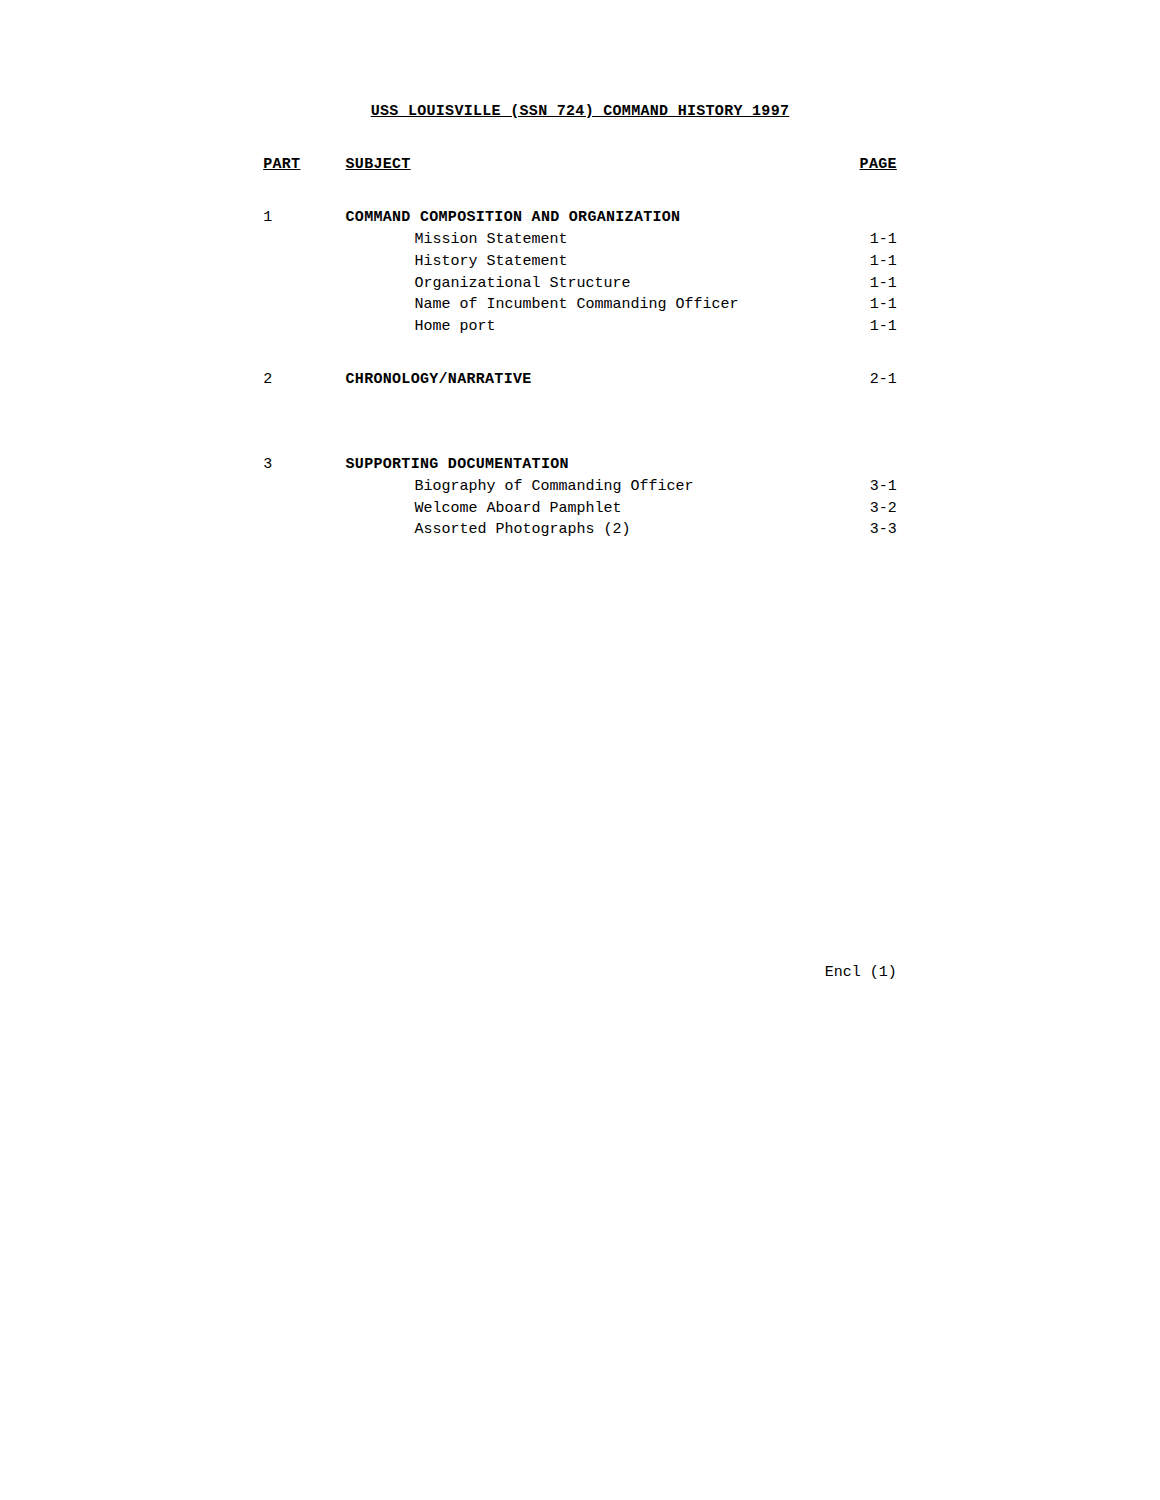USS LOUISVILLE (SSN 724) COMMAND HISTORY 1997
| PART | SUBJECT | PAGE |
| 1 | COMMAND COMPOSITION AND ORGANIZATION Mission Statement History Statement Organizational Structure Name of Incumbent Commanding Officer Home port | 1-1 1-1 1-1 1-1 1-1 |
| 2 | CHRONOLOGY/NARRATIVE | 2-1 |
| 3 | SUPPORTING DOCUMENTATION Biography of Commanding Officer Welcome Aboard Pamphlet Assorted Photographs (2) | 3-1 3-2 3-3 |
Encl (1)